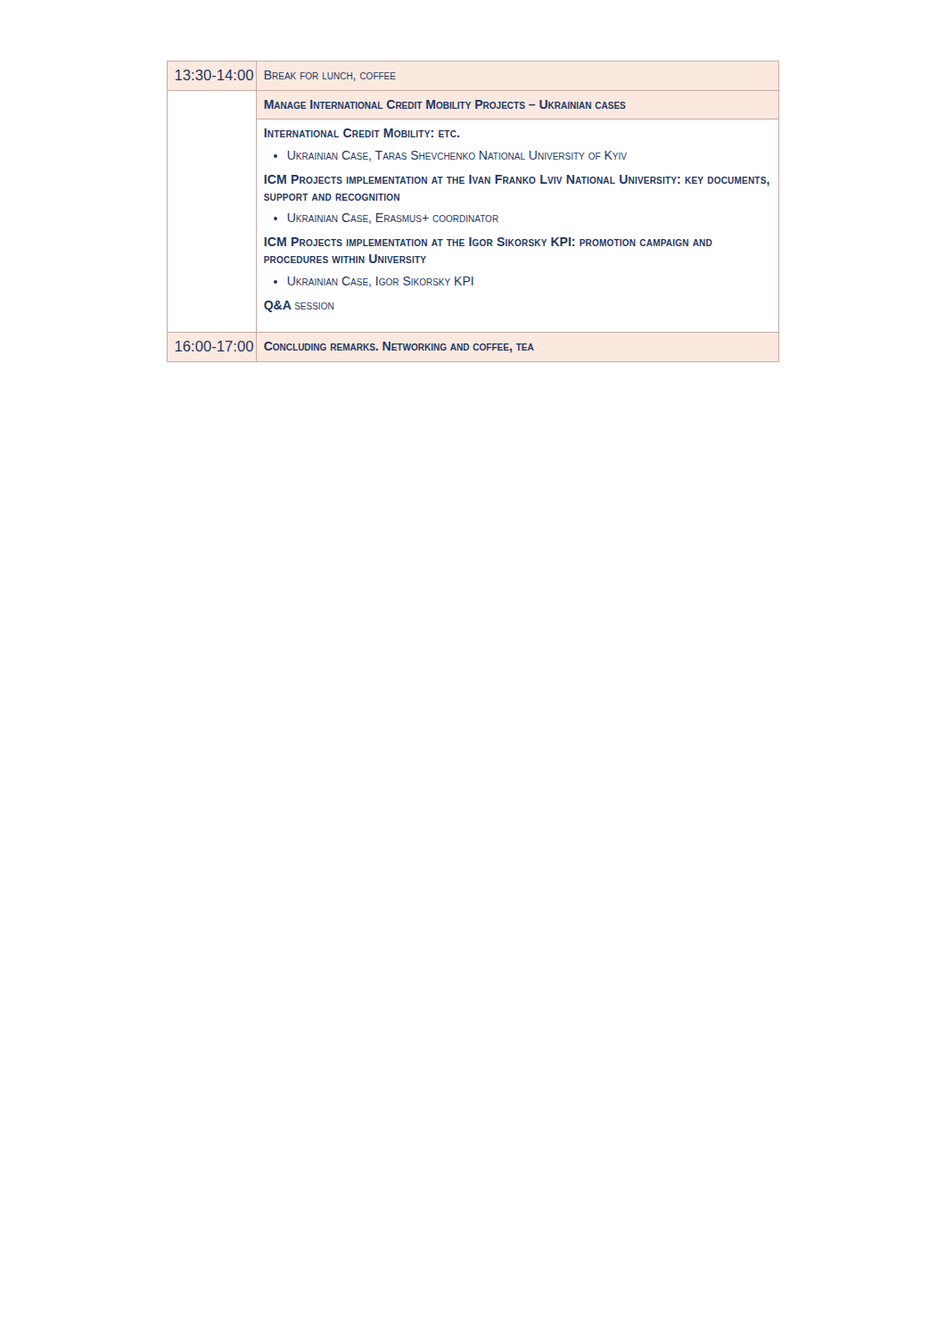| 13:30-14:00 | Break for lunch, coffee |
| | Manage International Credit Mobility Projects – Ukrainian cases |
| International Credit Mobility: etc. Ukrainian Case, Taras Shevchenko National University of Kyiv ICM Projects implementation at the Ivan Franko Lviv National University: key documents, support and recognition Ukrainian Case, Erasmus+ coordinator ICM Projects implementation at the Igor Sikorsky KPI : promotion campaign and procedures within University Ukrainian Case, Igor Sikorsky KPI Q&A session |
| 16:00-17:00 | Concluding remarks. Networking and coffee, tea |